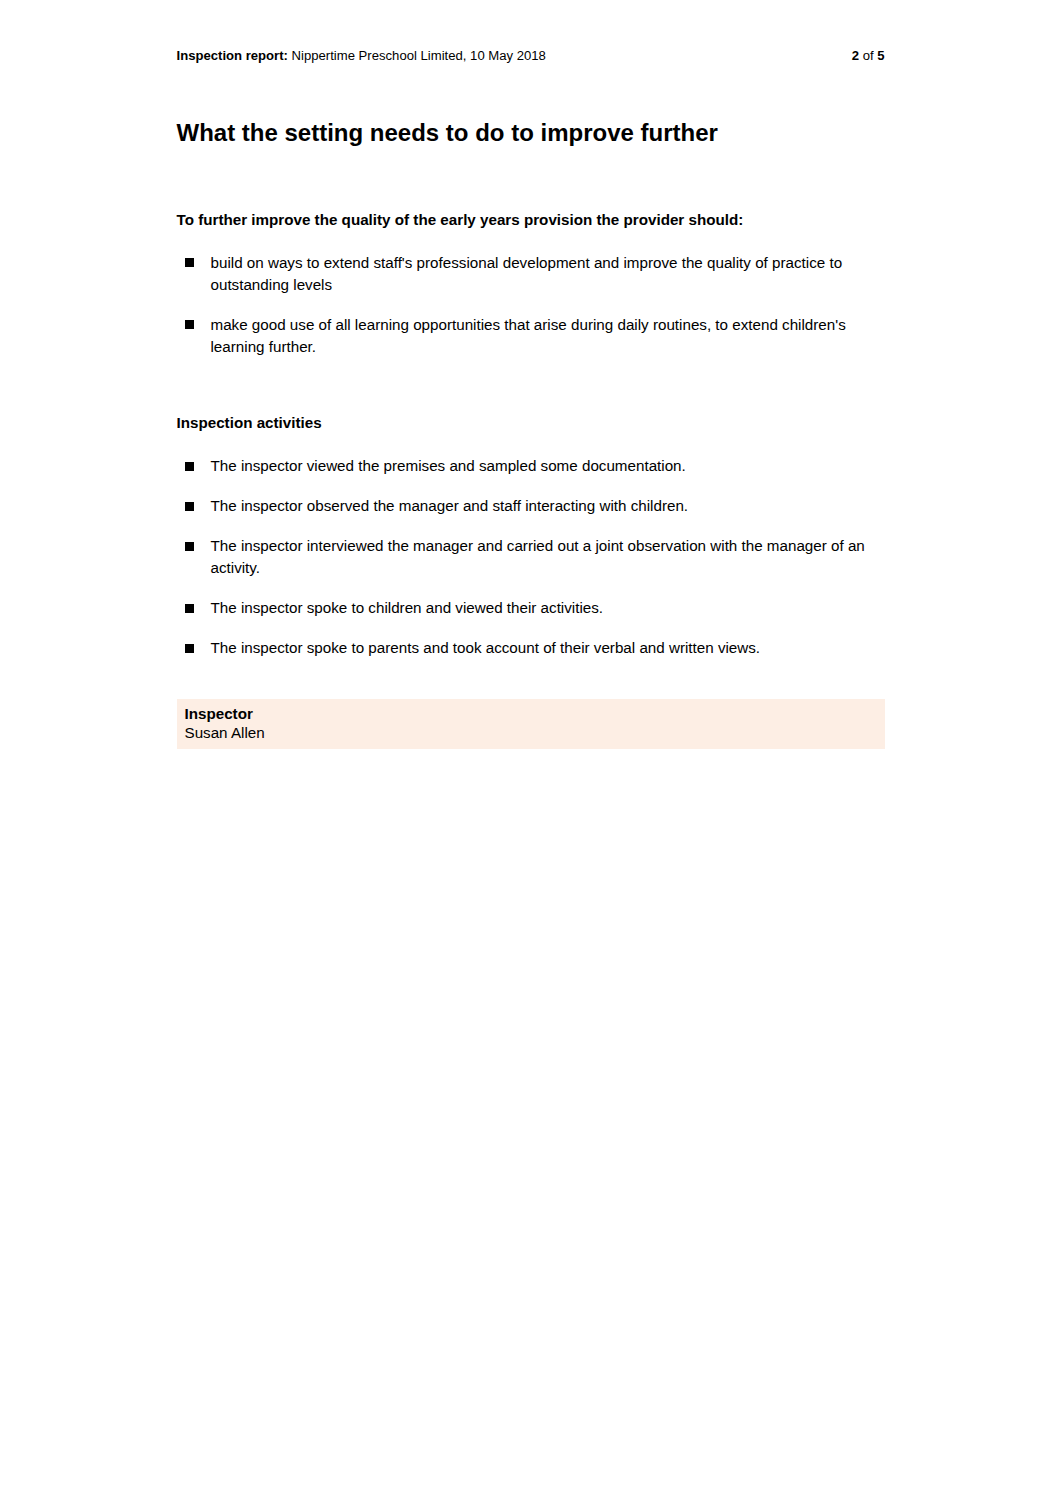Inspection report: Nippertime Preschool Limited, 10 May 2018
2 of 5
What the setting needs to do to improve further
To further improve the quality of the early years provision the provider should:
build on ways to extend staff's professional development and improve the quality of practice to outstanding levels
make good use of all learning opportunities that arise during daily routines, to extend children's learning further.
Inspection activities
The inspector viewed the premises and sampled some documentation.
The inspector observed the manager and staff interacting with children.
The inspector interviewed the manager and carried out a joint observation with the manager of an activity.
The inspector spoke to children and viewed their activities.
The inspector spoke to parents and took account of their verbal and written views.
Inspector
Susan Allen